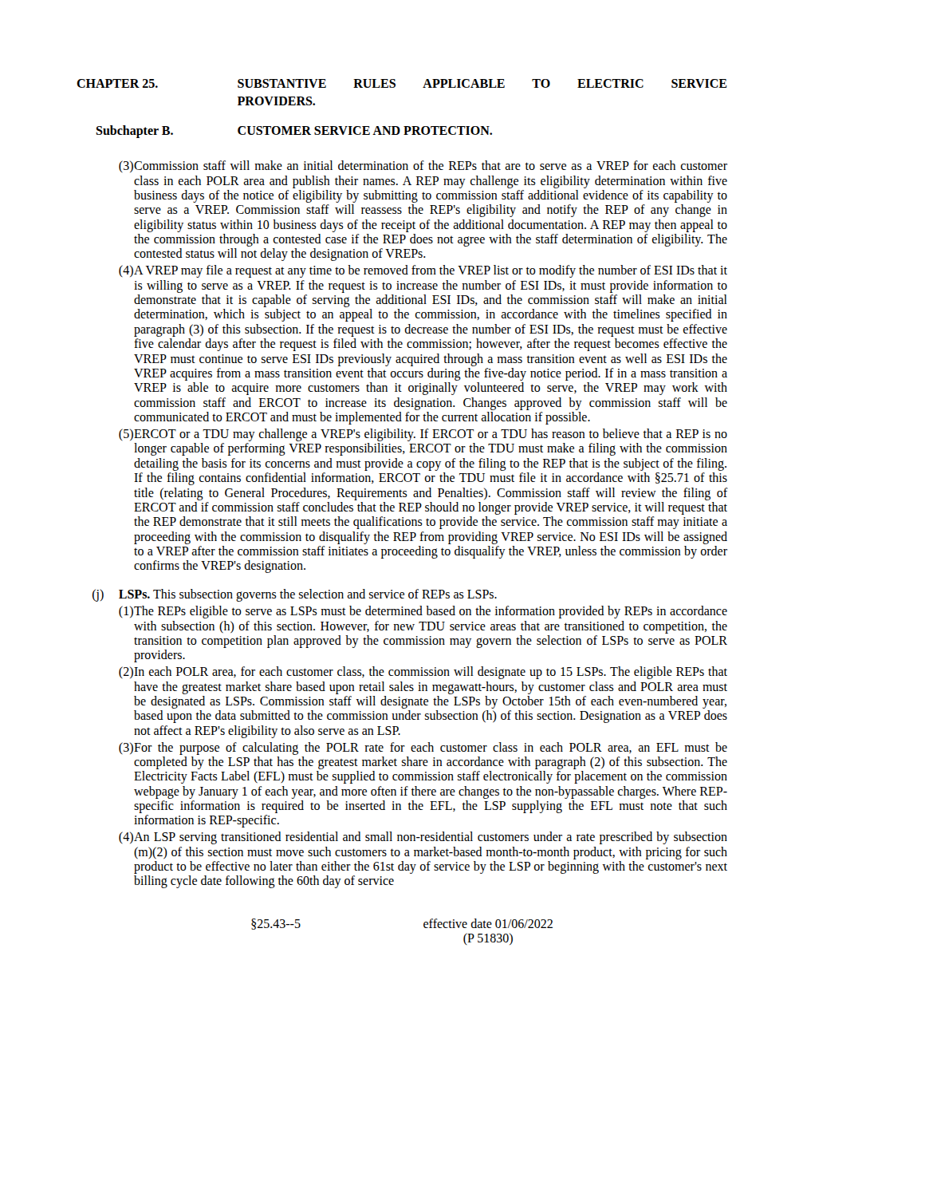CHAPTER 25.
SUBSTANTIVE RULES APPLICABLE TO ELECTRIC SERVICE
PROVIDERS.
Subchapter B. CUSTOMER SERVICE AND PROTECTION.
(3)
Commission staff will make an initial determination of the REPs that are to serve as a VREP for each customer class in each POLR area and publish their names. A REP may challenge its eligibility determination within five business days of the notice of eligibility by submitting to commission staff additional evidence of its capability to serve as a VREP. Commission staff will reassess the REP's eligibility and notify the REP of any change in eligibility status within 10 business days of the receipt of the additional documentation. A REP may then appeal to the commission through a contested case if the REP does not agree with the staff determination of eligibility. The contested status will not delay the designation of VREPs.
(4)
A VREP may file a request at any time to be removed from the VREP list or to modify the number of ESI IDs that it is willing to serve as a VREP. If the request is to increase the number of ESI IDs, it must provide information to demonstrate that it is capable of serving the additional ESI IDs, and the commission staff will make an initial determination, which is subject to an appeal to the commission, in accordance with the timelines specified in paragraph (3) of this subsection. If the request is to decrease the number of ESI IDs, the request must be effective five calendar days after the request is filed with the commission; however, after the request becomes effective the VREP must continue to serve ESI IDs previously acquired through a mass transition event as well as ESI IDs the VREP acquires from a mass transition event that occurs during the five-day notice period. If in a mass transition a VREP is able to acquire more customers than it originally volunteered to serve, the VREP may work with commission staff and ERCOT to increase its designation. Changes approved by commission staff will be communicated to ERCOT and must be implemented for the current allocation if possible.
(5)
ERCOT or a TDU may challenge a VREP's eligibility. If ERCOT or a TDU has reason to believe that a REP is no longer capable of performing VREP responsibilities, ERCOT or the TDU must make a filing with the commission detailing the basis for its concerns and must provide a copy of the filing to the REP that is the subject of the filing. If the filing contains confidential information, ERCOT or the TDU must file it in accordance with §25.71 of this title (relating to General Procedures, Requirements and Penalties). Commission staff will review the filing of ERCOT and if commission staff concludes that the REP should no longer provide VREP service, it will request that the REP demonstrate that it still meets the qualifications to provide the service. The commission staff may initiate a proceeding with the commission to disqualify the REP from providing VREP service. No ESI IDs will be assigned to a VREP after the commission staff initiates a proceeding to disqualify the VREP, unless the commission by order confirms the VREP's designation.
(j)
LSPs. This subsection governs the selection and service of REPs as LSPs.
(1)
The REPs eligible to serve as LSPs must be determined based on the information provided by REPs in accordance with subsection (h) of this section. However, for new TDU service areas that are transitioned to competition, the transition to competition plan approved by the commission may govern the selection of LSPs to serve as POLR providers.
(2)
In each POLR area, for each customer class, the commission will designate up to 15 LSPs. The eligible REPs that have the greatest market share based upon retail sales in megawatt-hours, by customer class and POLR area must be designated as LSPs. Commission staff will designate the LSPs by October 15th of each even-numbered year, based upon the data submitted to the commission under subsection (h) of this section. Designation as a VREP does not affect a REP's eligibility to also serve as an LSP.
(3)
For the purpose of calculating the POLR rate for each customer class in each POLR area, an EFL must be completed by the LSP that has the greatest market share in accordance with paragraph (2) of this subsection. The Electricity Facts Label (EFL) must be supplied to commission staff electronically for placement on the commission webpage by January 1 of each year, and more often if there are changes to the non-bypassable charges. Where REP-specific information is required to be inserted in the EFL, the LSP supplying the EFL must note that such information is REP-specific.
(4)
An LSP serving transitioned residential and small non-residential customers under a rate prescribed by subsection (m)(2) of this section must move such customers to a market-based month-to-month product, with pricing for such product to be effective no later than either the 61st day of service by the LSP or beginning with the customer's next billing cycle date following the 60th day of service
§25.43--5
effective date 01/06/2022
(P 51830)